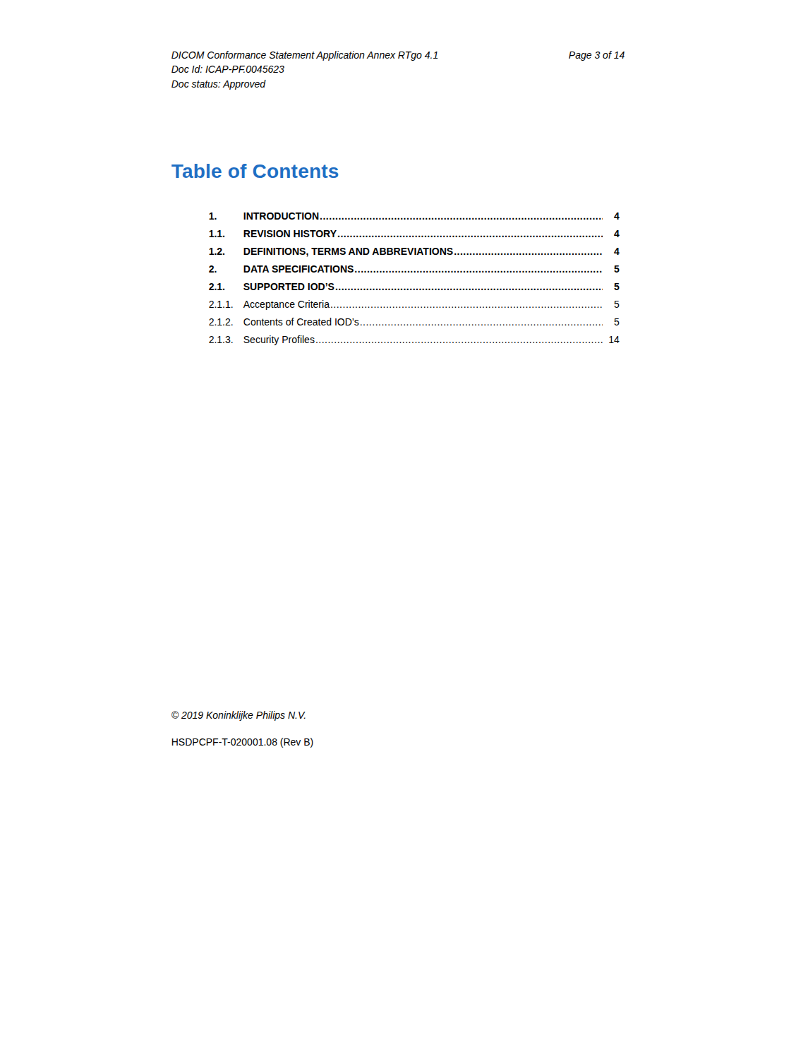DICOM Conformance Statement Application Annex RTgo 4.1 Page 3 of 14
Doc Id: ICAP-PF.0045623
Doc status: Approved
Table of Contents
1. INTRODUCTION .................................................................................................................................. 4
1.1. REVISION HISTORY ......................................................................................................................... 4
1.2. DEFINITIONS, TERMS AND ABBREVIATIONS .............................................................................. 4
2. DATA SPECIFICATIONS ..................................................................................................................... 5
2.1. SUPPORTED IOD’S ......................................................................................................................... 5
2.1.1. Acceptance Criteria ......................................................................................................................... 5
2.1.2. Contents of Created IOD’s .................................................................................................................. 5
2.1.3. Security Profiles .............................................................................................................................. 14
© 2019 Koninklijke Philips N.V.
HSDPCPF-T-020001.08 (Rev B)